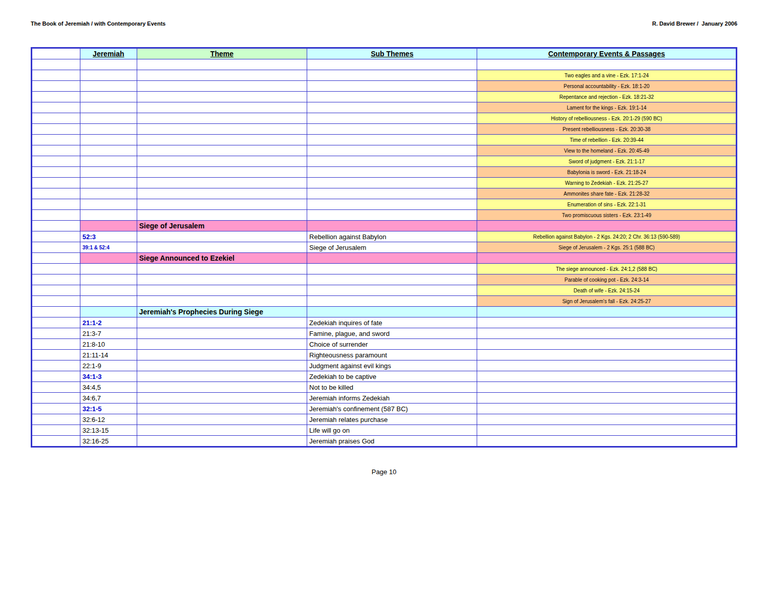The Book of Jeremiah / with Contemporary Events
R. David Brewer / January 2006
| | Jeremiah | Theme | Sub Themes | Contemporary Events & Passages |
| | | | | Two eagles and a vine - Ezk. 17:1-24 |
| | | | | Personal accountability - Ezk. 18:1-20 |
| | | | | Repentance and rejection - Ezk. 18:21-32 |
| | | | | Lament for the kings - Ezk. 19:1-14 |
| | | | | History of rebelliousness - Ezk. 20:1-29 (590 BC) |
| | | | | Present rebelliousness - Ezk. 20:30-38 |
| | | | | Time of rebellion - Ezk. 20:39-44 |
| | | | | View to the homeland - Ezk. 20:45-49 |
| | | | | Sword of judgment - Ezk. 21:1-17 |
| | | | | Babylonia is sword - Ezk. 21:18-24 |
| | | | | Warning to Zedekiah - Ezk. 21:25-27 |
| | | | | Ammonites share fate - Ezk. 21:28-32 |
| | | | | Enumeration of sins - Ezk. 22:1-31 |
| | | | | Two promiscuous sisters - Ezk. 23:1-49 |
| | | Siege of Jerusalem | | |
| | 52:3 | | Rebellion against Babylon | Rebellion against Babylon - 2 Kgs. 24:20; 2 Chr. 36:13 (590-589) |
| | 39:1 & 52:4 | | Siege of Jerusalem | Siege of Jerusalem - 2 Kgs. 25:1 (588 BC) |
| | | Siege Announced to Ezekiel | | |
| | | | | The siege announced - Ezk. 24:1,2 (588 BC) |
| | | | | Parable of cooking pot - Ezk. 24:3-14 |
| | | | | Death of wife - Ezk. 24:15-24 |
| | | | | Sign of Jerusalem's fall - Ezk. 24:25-27 |
| | | Jeremiah's Prophecies During Siege | | |
| | 21:1-2 | | Zedekiah inquires of fate | |
| | 21:3-7 | | Famine, plague, and sword | |
| | 21:8-10 | | Choice of surrender | |
| | 21:11-14 | | Righteousness paramount | |
| | 22:1-9 | | Judgment against evil kings | |
| | 34:1-3 | | Zedekiah to be captive | |
| | 34:4,5 | | Not to be killed | |
| | 34:6,7 | | Jeremiah informs Zedekiah | |
| | 32:1-5 | | Jeremiah's confinement (587 BC) | |
| | 32:6-12 | | Jeremiah relates purchase | |
| | 32:13-15 | | Life will go on | |
| | 32:16-25 | | Jeremiah praises God | |
Page 10